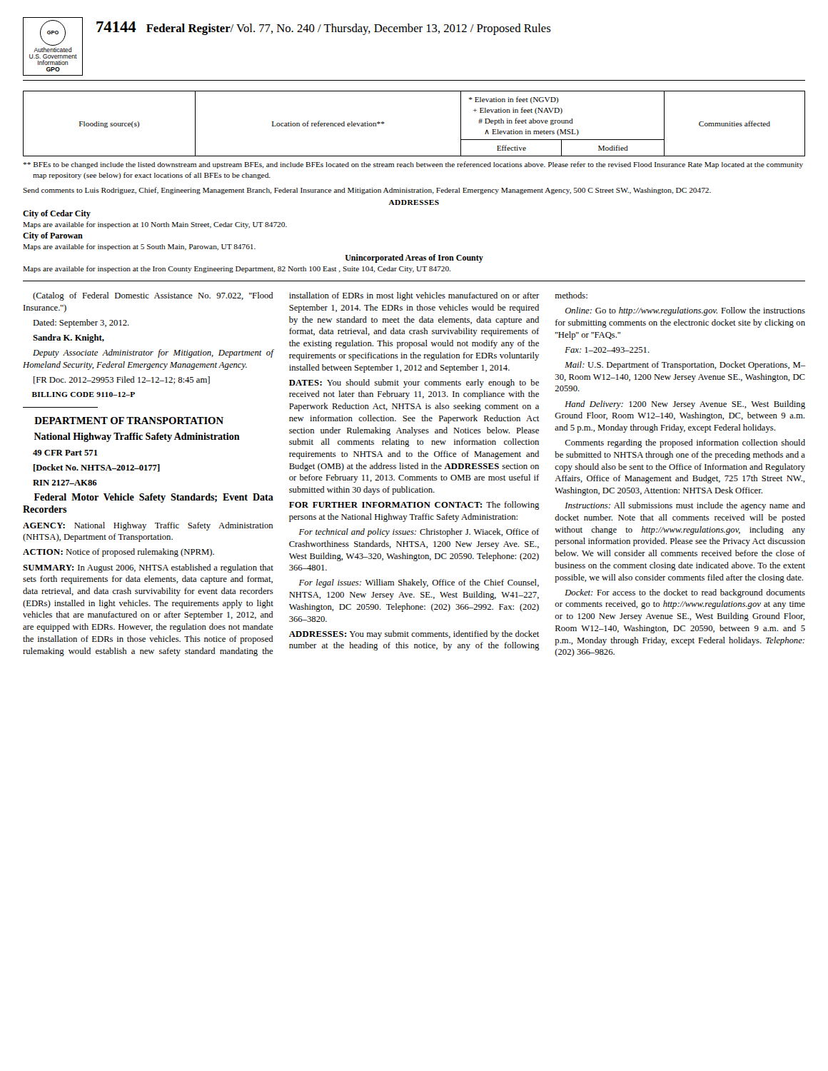GPO
Authenticated
U.S. Government
Information
GPO
74144 Federal Register/ Vol. 77, No. 240 / Thursday, December 13, 2012 / Proposed Rules
| Flooding source(s) | Location of referenced elevation** | * Elevation in feet (NGVD) + Elevation in feet (NAVD) # Depth in feet above ground ∧ Elevation in meters (MSL) | Communities affected |
| --- | --- | --- | --- |
| Effective | Modified |
** BFEs to be changed include the listed downstream and upstream BFEs, and include BFEs located on the stream reach between the referenced locations above. Please refer to the revised Flood Insurance Rate Map located at the community map repository (see below) for exact locations of all BFEs to be changed.
Send comments to Luis Rodriguez, Chief, Engineering Management Branch, Federal Insurance and Mitigation Administration, Federal Emergency Management Agency, 500 C Street SW., Washington, DC 20472.
ADDRESSES
City of Cedar City
Maps are available for inspection at 10 North Main Street, Cedar City, UT 84720.
City of Parowan
Maps are available for inspection at 5 South Main, Parowan, UT 84761.
Unincorporated Areas of Iron County
Maps are available for inspection at the Iron County Engineering Department, 82 North 100 East , Suite 104, Cedar City, UT 84720.
(Catalog of Federal Domestic Assistance No. 97.022, ''Flood Insurance.'')
Dated: September 3, 2012.
Sandra K. Knight,
Deputy Associate Administrator for Mitigation, Department of Homeland Security, Federal Emergency Management Agency.
[FR Doc. 2012–29953 Filed 12–12–12; 8:45 am]
BILLING CODE 9110–12–P
DEPARTMENT OF TRANSPORTATION
National Highway Traffic Safety Administration
49 CFR Part 571
[Docket No. NHTSA–2012–0177]
RIN 2127–AK86
Federal Motor Vehicle Safety Standards; Event Data Recorders
AGENCY: National Highway Traffic Safety Administration (NHTSA), Department of Transportation.
ACTION: Notice of proposed rulemaking (NPRM).
SUMMARY: In August 2006, NHTSA established a regulation that sets forth requirements for data elements, data capture and format, data retrieval, and data crash survivability for event data recorders (EDRs) installed in light vehicles. The requirements apply to light vehicles that are manufactured on or after September 1, 2012, and are equipped with EDRs. However, the regulation does not mandate the installation of EDRs in those vehicles. This notice of proposed rulemaking would establish a new safety standard mandating the installation of EDRs in most light vehicles manufactured on or after September 1, 2014. The EDRs in those vehicles would be required by the new standard to meet the data elements, data capture and format, data retrieval, and data crash survivability requirements of the existing regulation. This proposal would not modify any of the requirements or specifications in the regulation for EDRs voluntarily installed between September 1, 2012 and September 1, 2014.
DATES: You should submit your comments early enough to be received not later than February 11, 2013. In compliance with the Paperwork Reduction Act, NHTSA is also seeking comment on a new information collection. See the Paperwork Reduction Act section under Rulemaking Analyses and Notices below. Please submit all comments relating to new information collection requirements to NHTSA and to the Office of Management and Budget (OMB) at the address listed in the ADDRESSES section on or before February 11, 2013. Comments to OMB are most useful if submitted within 30 days of publication.
FOR FURTHER INFORMATION CONTACT: The following persons at the National Highway Traffic Safety Administration:
For technical and policy issues: Christopher J. Wiacek, Office of Crashworthiness Standards, NHTSA, 1200 New Jersey Ave. SE., West Building, W43–320, Washington, DC 20590. Telephone: (202) 366–4801.
For legal issues: William Shakely, Office of the Chief Counsel, NHTSA, 1200 New Jersey Ave. SE., West Building, W41–227, Washington, DC 20590. Telephone: (202) 366–2992. Fax: (202) 366–3820.
ADDRESSES: You may submit comments, identified by the docket number at the heading of this notice, by any of the following methods:
Online: Go to http://www.regulations.gov. Follow the instructions for submitting comments on the electronic docket site by clicking on ''Help'' or ''FAQs.''
Fax: 1–202–493–2251.
Mail: U.S. Department of Transportation, Docket Operations, M–30, Room W12–140, 1200 New Jersey Avenue SE., Washington, DC 20590.
Hand Delivery: 1200 New Jersey Avenue SE., West Building Ground Floor, Room W12–140, Washington, DC, between 9 a.m. and 5 p.m., Monday through Friday, except Federal holidays.
Comments regarding the proposed information collection should be submitted to NHTSA through one of the preceding methods and a copy should also be sent to the Office of Information and Regulatory Affairs, Office of Management and Budget, 725 17th Street NW., Washington, DC 20503, Attention: NHTSA Desk Officer.
Instructions: All submissions must include the agency name and docket number. Note that all comments received will be posted without change to http://www.regulations.gov, including any personal information provided. Please see the Privacy Act discussion below. We will consider all comments received before the close of business on the comment closing date indicated above. To the extent possible, we will also consider comments filed after the closing date.
Docket: For access to the docket to read background documents or comments received, go to http://www.regulations.gov at any time or to 1200 New Jersey Avenue SE., West Building Ground Floor, Room W12–140, Washington, DC 20590, between 9 a.m. and 5 p.m., Monday through Friday, except Federal holidays. Telephone: (202) 366–9826.